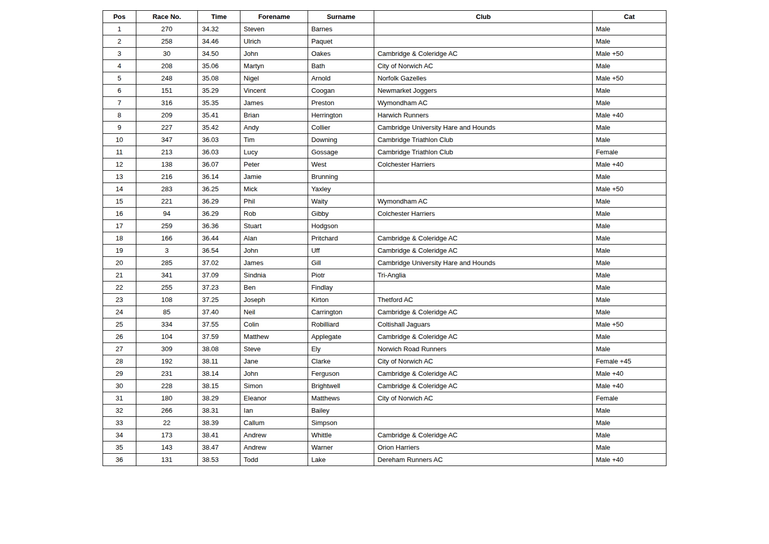| Pos | Race No. | Time | Forename | Surname | Club | Cat |
| --- | --- | --- | --- | --- | --- | --- |
| 1 | 270 | 34.32 | Steven | Barnes | | Male |
| 2 | 258 | 34.46 | Ulrich | Paquet | | Male |
| 3 | 30 | 34.50 | John | Oakes | Cambridge & Coleridge AC | Male +50 |
| 4 | 208 | 35.06 | Martyn | Bath | City of Norwich AC | Male |
| 5 | 248 | 35.08 | Nigel | Arnold | Norfolk Gazelles | Male +50 |
| 6 | 151 | 35.29 | Vincent | Coogan | Newmarket Joggers | Male |
| 7 | 316 | 35.35 | James | Preston | Wymondham AC | Male |
| 8 | 209 | 35.41 | Brian | Herrington | Harwich Runners | Male +40 |
| 9 | 227 | 35.42 | Andy | Collier | Cambridge University Hare and Hounds | Male |
| 10 | 347 | 36.03 | Tim | Downing | Cambridge Triathlon Club | Male |
| 11 | 213 | 36.03 | Lucy | Gossage | Cambridge Triathlon Club | Female |
| 12 | 138 | 36.07 | Peter | West | Colchester Harriers | Male +40 |
| 13 | 216 | 36.14 | Jamie | Brunning | | Male |
| 14 | 283 | 36.25 | Mick | Yaxley | | Male +50 |
| 15 | 221 | 36.29 | Phil | Waity | Wymondham AC | Male |
| 16 | 94 | 36.29 | Rob | Gibby | Colchester Harriers | Male |
| 17 | 259 | 36.36 | Stuart | Hodgson | | Male |
| 18 | 166 | 36.44 | Alan | Pritchard | Cambridge & Coleridge AC | Male |
| 19 | 3 | 36.54 | John | Uff | Cambridge & Coleridge AC | Male |
| 20 | 285 | 37.02 | James | Gill | Cambridge University Hare and Hounds | Male |
| 21 | 341 | 37.09 | Sindnia | Piotr | Tri-Anglia | Male |
| 22 | 255 | 37.23 | Ben | Findlay | | Male |
| 23 | 108 | 37.25 | Joseph | Kirton | Thetford AC | Male |
| 24 | 85 | 37.40 | Neil | Carrington | Cambridge & Coleridge AC | Male |
| 25 | 334 | 37.55 | Colin | Robilliard | Coltishall Jaguars | Male +50 |
| 26 | 104 | 37.59 | Matthew | Applegate | Cambridge & Coleridge AC | Male |
| 27 | 309 | 38.08 | Steve | Ely | Norwich Road Runners | Male |
| 28 | 192 | 38.11 | Jane | Clarke | City of Norwich AC | Female +45 |
| 29 | 231 | 38.14 | John | Ferguson | Cambridge & Coleridge AC | Male +40 |
| 30 | 228 | 38.15 | Simon | Brightwell | Cambridge & Coleridge AC | Male +40 |
| 31 | 180 | 38.29 | Eleanor | Matthews | City of Norwich AC | Female |
| 32 | 266 | 38.31 | Ian | Bailey | | Male |
| 33 | 22 | 38.39 | Callum | Simpson | | Male |
| 34 | 173 | 38.41 | Andrew | Whittle | Cambridge & Coleridge AC | Male |
| 35 | 143 | 38.47 | Andrew | Warner | Orion Harriers | Male |
| 36 | 131 | 38.53 | Todd | Lake | Dereham Runners AC | Male +40 |